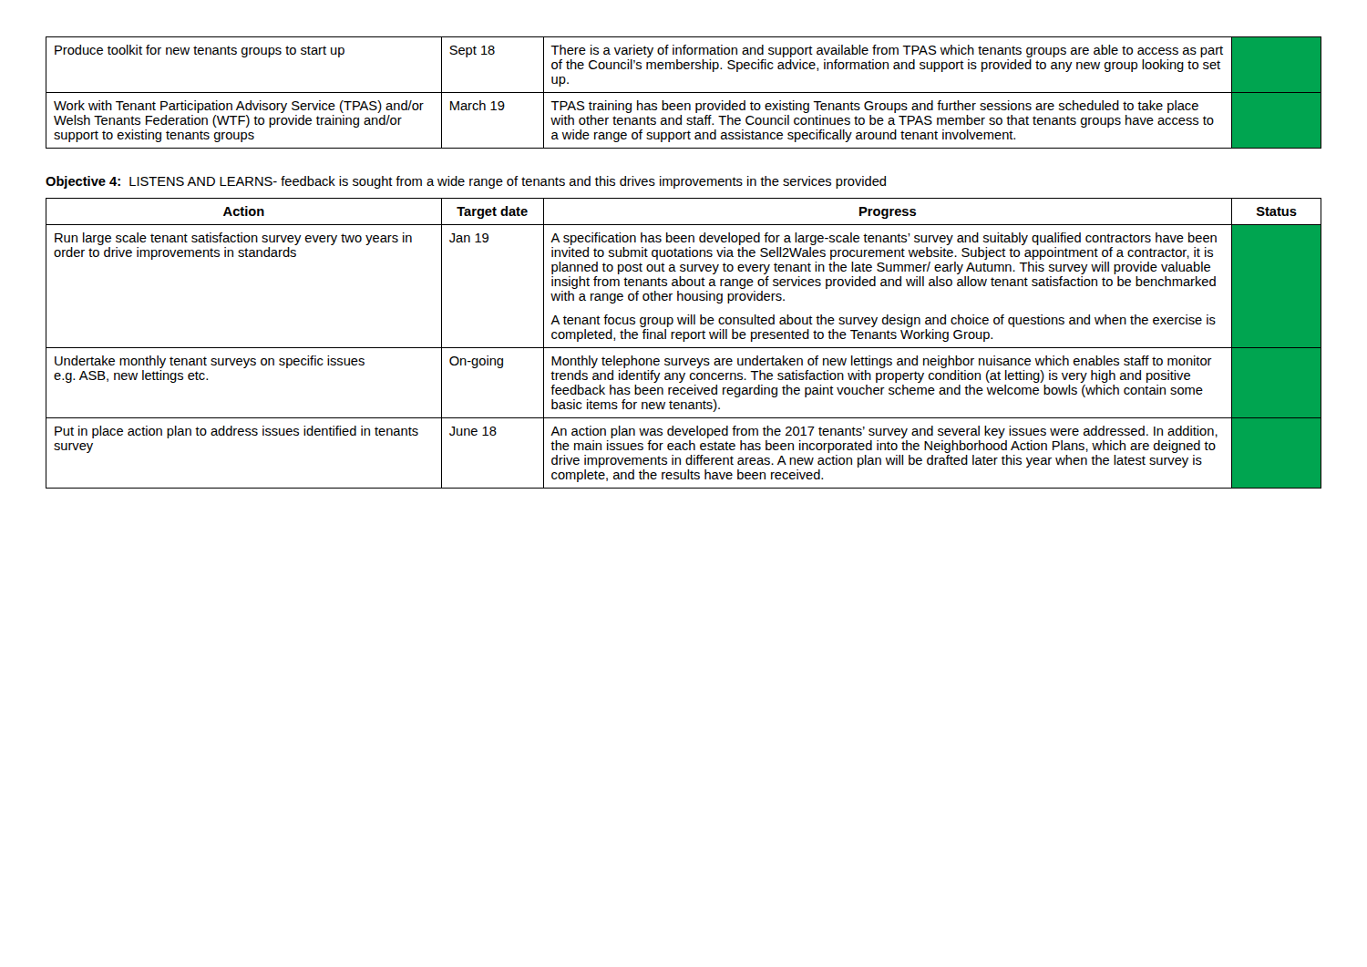| Produce toolkit for new tenants groups to start up | Sept 18 | There is a variety of information and support available from TPAS which tenants groups are able to access as part of the Council’s membership. Specific advice, information and support is provided to any new group looking to set up. | |
| Work with Tenant Participation Advisory Service (TPAS) and/or Welsh Tenants Federation (WTF) to provide training and/or support to existing tenants groups | March 19 | TPAS training has been provided to existing Tenants Groups and further sessions are scheduled to take place with other tenants and staff. The Council continues to be a TPAS member so that tenants groups have access to a wide range of support and assistance specifically around tenant involvement. | |
Objective 4: LISTENS AND LEARNS- feedback is sought from a wide range of tenants and this drives improvements in the services provided
| Action | Target date | Progress | Status |
| --- | --- | --- | --- |
| Run large scale tenant satisfaction survey every two years in order to drive improvements in standards | Jan 19 | A specification has been developed for a large-scale tenants’ survey and suitably qualified contractors have been invited to submit quotations via the Sell2Wales procurement website. Subject to appointment of a contractor, it is planned to post out a survey to every tenant in the late Summer/ early Autumn. This survey will provide valuable insight from tenants about a range of services provided and will also allow tenant satisfaction to be benchmarked with a range of other housing providers. A tenant focus group will be consulted about the survey design and choice of questions and when the exercise is completed, the final report will be presented to the Tenants Working Group. | |
| Undertake monthly tenant surveys on specific issues e.g. ASB, new lettings etc. | On-going | Monthly telephone surveys are undertaken of new lettings and neighbor nuisance which enables staff to monitor trends and identify any concerns. The satisfaction with property condition (at letting) is very high and positive feedback has been received regarding the paint voucher scheme and the welcome bowls (which contain some basic items for new tenants). | |
| Put in place action plan to address issues identified in tenants survey | June 18 | An action plan was developed from the 2017 tenants’ survey and several key issues were addressed. In addition, the main issues for each estate has been incorporated into the Neighborhood Action Plans, which are deigned to drive improvements in different areas. A new action plan will be drafted later this year when the latest survey is complete, and the results have been received. | |